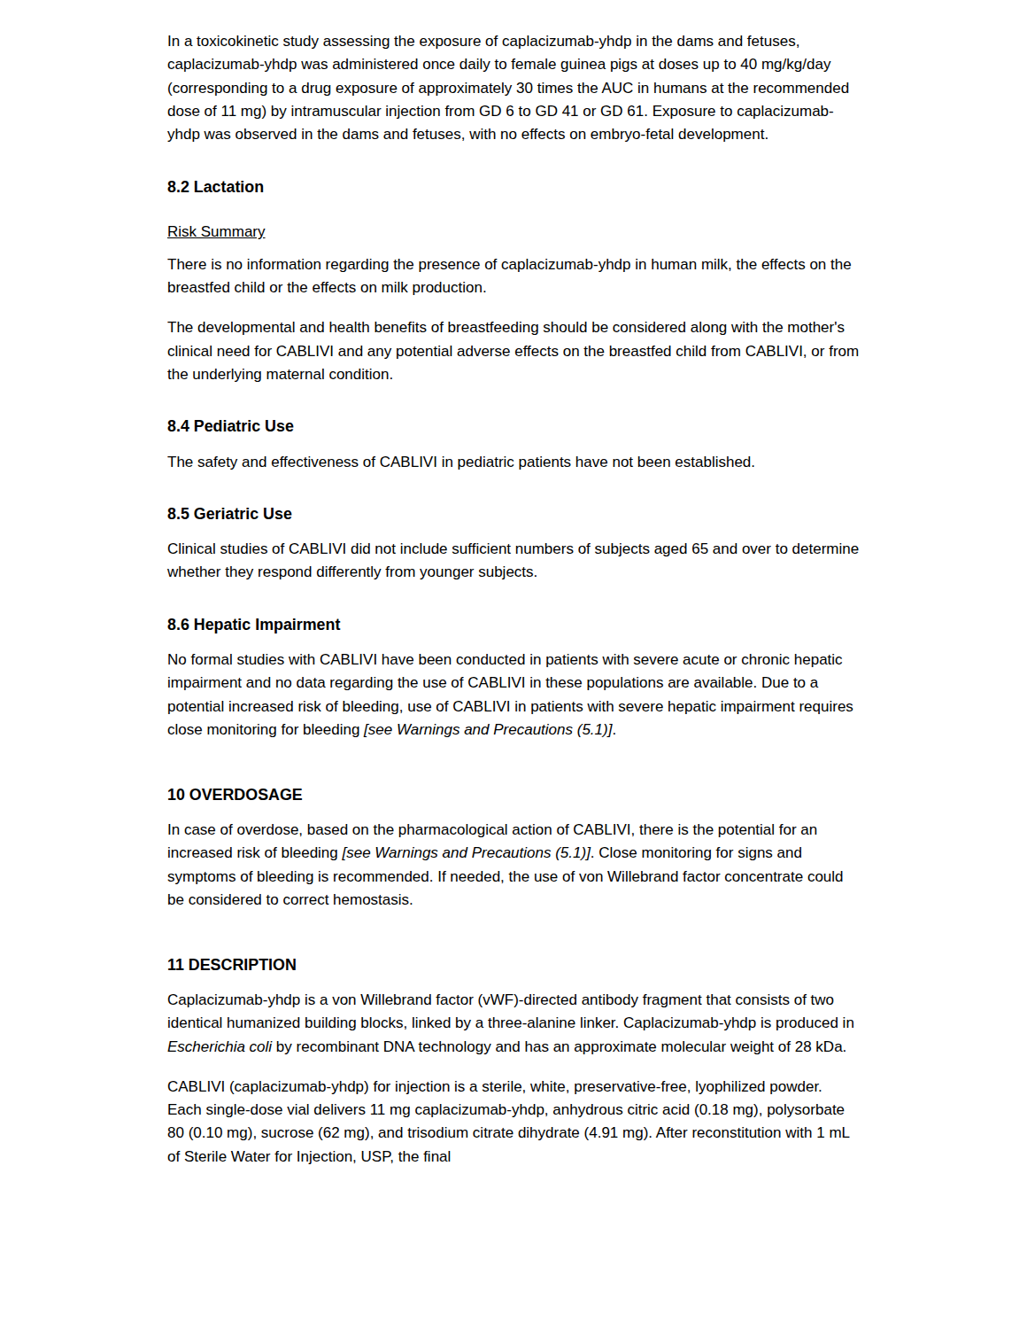In a toxicokinetic study assessing the exposure of caplacizumab-yhdp in the dams and fetuses, caplacizumab-yhdp was administered once daily to female guinea pigs at doses up to 40 mg/kg/day (corresponding to a drug exposure of approximately 30 times the AUC in humans at the recommended dose of 11 mg) by intramuscular injection from GD 6 to GD 41 or GD 61. Exposure to caplacizumab-yhdp was observed in the dams and fetuses, with no effects on embryo-fetal development.
8.2 Lactation
Risk Summary
There is no information regarding the presence of caplacizumab-yhdp in human milk, the effects on the breastfed child or the effects on milk production.
The developmental and health benefits of breastfeeding should be considered along with the mother's clinical need for CABLIVI and any potential adverse effects on the breastfed child from CABLIVI, or from the underlying maternal condition.
8.4 Pediatric Use
The safety and effectiveness of CABLIVI in pediatric patients have not been established.
8.5 Geriatric Use
Clinical studies of CABLIVI did not include sufficient numbers of subjects aged 65 and over to determine whether they respond differently from younger subjects.
8.6 Hepatic Impairment
No formal studies with CABLIVI have been conducted in patients with severe acute or chronic hepatic impairment and no data regarding the use of CABLIVI in these populations are available. Due to a potential increased risk of bleeding, use of CABLIVI in patients with severe hepatic impairment requires close monitoring for bleeding [see Warnings and Precautions (5.1)].
10 OVERDOSAGE
In case of overdose, based on the pharmacological action of CABLIVI, there is the potential for an increased risk of bleeding [see Warnings and Precautions (5.1)]. Close monitoring for signs and symptoms of bleeding is recommended. If needed, the use of von Willebrand factor concentrate could be considered to correct hemostasis.
11 DESCRIPTION
Caplacizumab-yhdp is a von Willebrand factor (vWF)-directed antibody fragment that consists of two identical humanized building blocks, linked by a three-alanine linker. Caplacizumab-yhdp is produced in Escherichia coli by recombinant DNA technology and has an approximate molecular weight of 28 kDa.
CABLIVI (caplacizumab-yhdp) for injection is a sterile, white, preservative-free, lyophilized powder. Each single-dose vial delivers 11 mg caplacizumab-yhdp, anhydrous citric acid (0.18 mg), polysorbate 80 (0.10 mg), sucrose (62 mg), and trisodium citrate dihydrate (4.91 mg). After reconstitution with 1 mL of Sterile Water for Injection, USP, the final